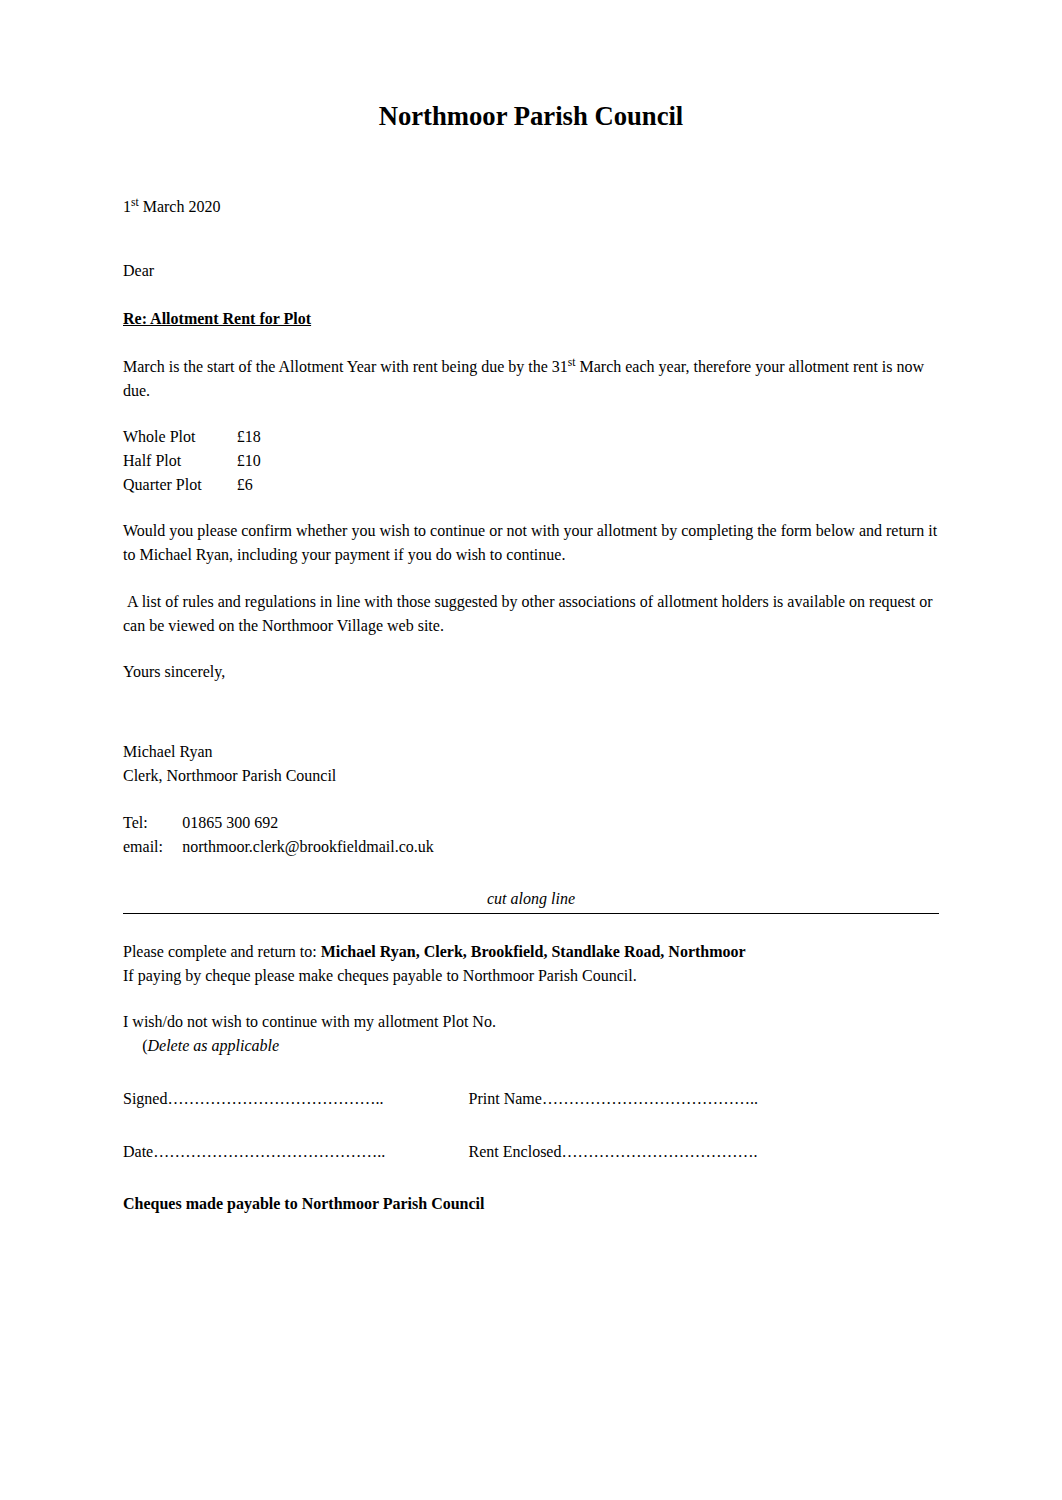Northmoor Parish Council
1st March 2020
Dear
Re: Allotment Rent for Plot
March is the start of the Allotment Year with rent being due by the 31st March each year, therefore your allotment rent is now due.
| Whole Plot | £18 |
| Half Plot | £10 |
| Quarter Plot | £6 |
Would you please confirm whether you wish to continue or not with your allotment by completing the form below and return it to Michael Ryan, including your payment if you do wish to continue.
A list of rules and regulations in line with those suggested by other associations of allotment holders is available on request or can be viewed on the Northmoor Village web site.
Yours sincerely,
Michael Ryan
Clerk, Northmoor Parish Council
| Tel: | 01865 300 692 |
| email: | northmoor.clerk@brookfieldmail.co.uk |
cut along line
Please complete and return to: Michael Ryan, Clerk, Brookfield, Standlake Road, Northmoor
If paying by cheque please make cheques payable to Northmoor Parish Council.
I wish/do not wish to continue with my allotment Plot No.
(Delete as applicable
Signed………………………………….. Print Name…………………………………..
Date…………………………………….. Rent Enclosed……………………………….
Cheques made payable to Northmoor Parish Council